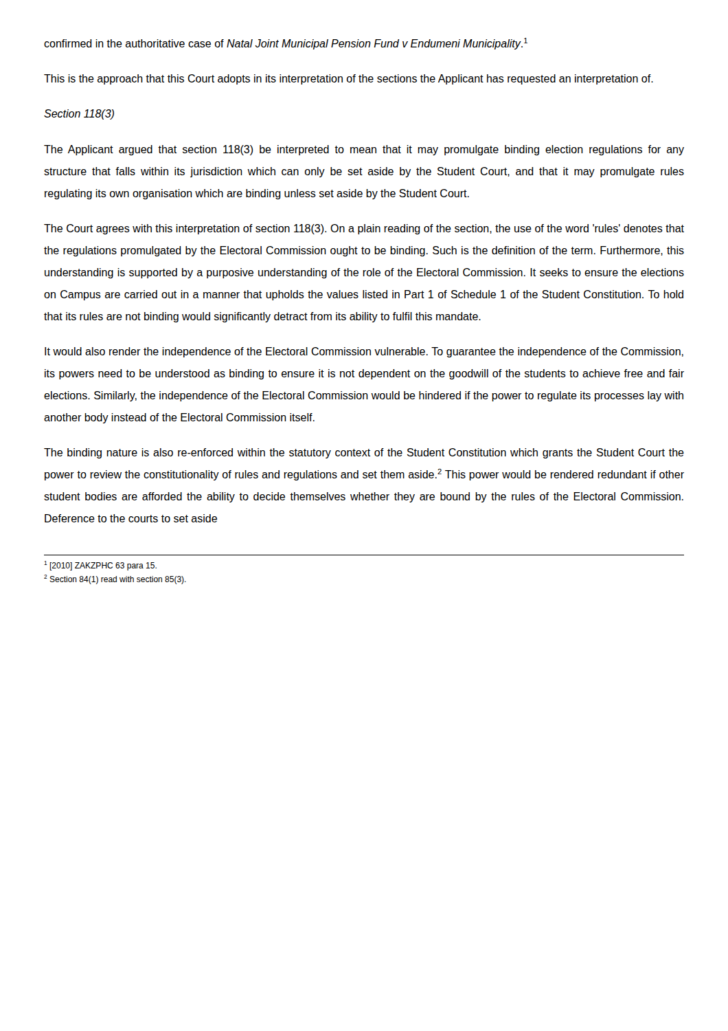confirmed in the authoritative case of Natal Joint Municipal Pension Fund v Endumeni Municipality.1
This is the approach that this Court adopts in its interpretation of the sections the Applicant has requested an interpretation of.
Section 118(3)
The Applicant argued that section 118(3) be interpreted to mean that it may promulgate binding election regulations for any structure that falls within its jurisdiction which can only be set aside by the Student Court, and that it may promulgate rules regulating its own organisation which are binding unless set aside by the Student Court.
The Court agrees with this interpretation of section 118(3). On a plain reading of the section, the use of the word 'rules' denotes that the regulations promulgated by the Electoral Commission ought to be binding. Such is the definition of the term. Furthermore, this understanding is supported by a purposive understanding of the role of the Electoral Commission. It seeks to ensure the elections on Campus are carried out in a manner that upholds the values listed in Part 1 of Schedule 1 of the Student Constitution. To hold that its rules are not binding would significantly detract from its ability to fulfil this mandate.
It would also render the independence of the Electoral Commission vulnerable. To guarantee the independence of the Commission, its powers need to be understood as binding to ensure it is not dependent on the goodwill of the students to achieve free and fair elections. Similarly, the independence of the Electoral Commission would be hindered if the power to regulate its processes lay with another body instead of the Electoral Commission itself.
The binding nature is also re-enforced within the statutory context of the Student Constitution which grants the Student Court the power to review the constitutionality of rules and regulations and set them aside.2 This power would be rendered redundant if other student bodies are afforded the ability to decide themselves whether they are bound by the rules of the Electoral Commission. Deference to the courts to set aside
1 [2010] ZAKZPHC 63 para 15.
2 Section 84(1) read with section 85(3).